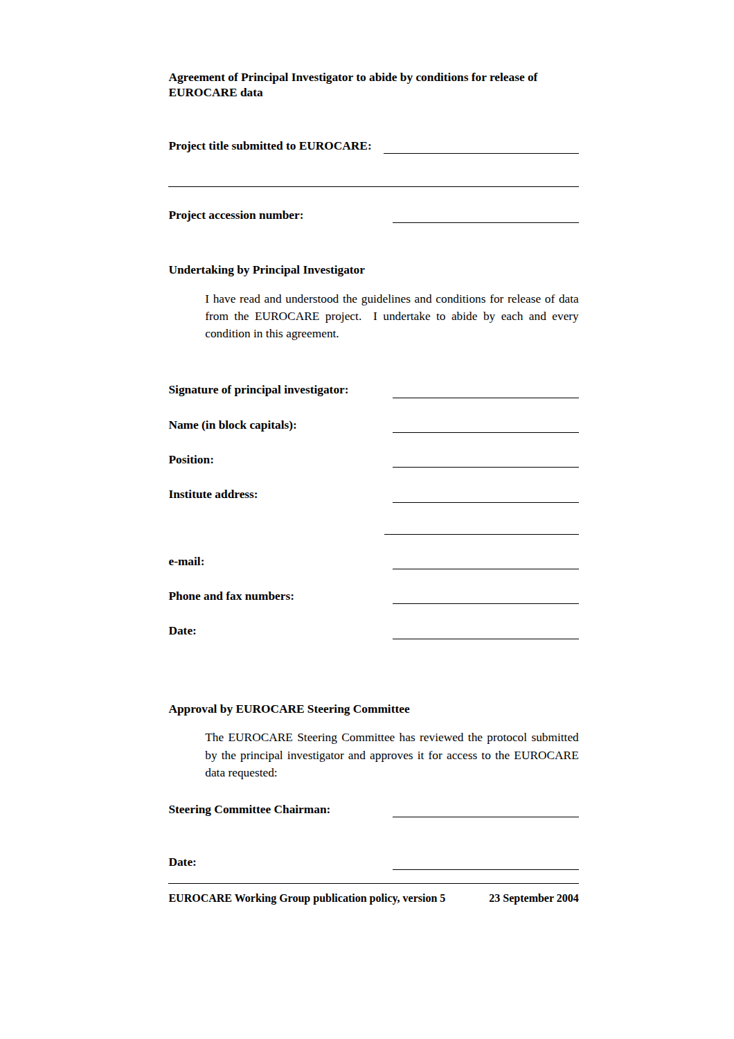Agreement of Principal Investigator to abide by conditions for release of EUROCARE data
Project title submitted to EUROCARE:
Project accession number:
Undertaking by Principal Investigator
I have read and understood the guidelines and conditions for release of data from the EUROCARE project. I undertake to abide by each and every condition in this agreement.
Signature of principal investigator:
Name (in block capitals):
Position:
Institute address:
e-mail:
Phone and fax numbers:
Date:
Approval by EUROCARE Steering Committee
The EUROCARE Steering Committee has reviewed the protocol submitted by the principal investigator and approves it for access to the EUROCARE data requested:
Steering Committee Chairman:
Date:
EUROCARE Working Group publication policy, version 5 23 September 2004